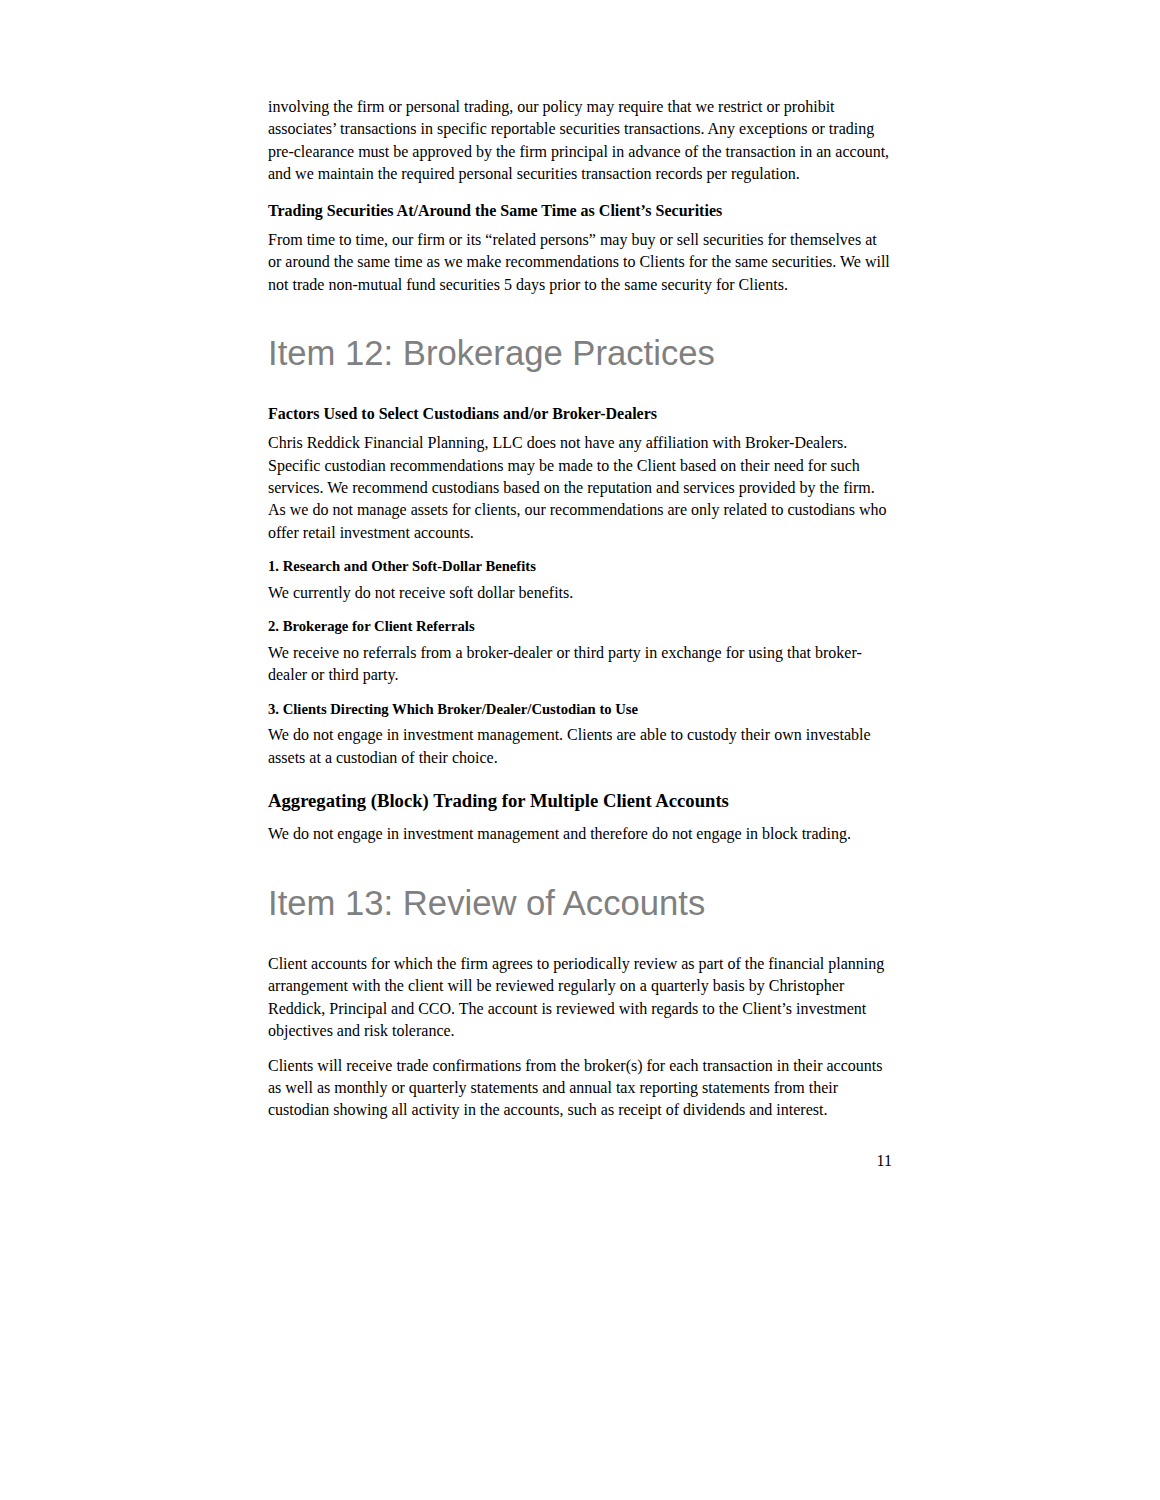involving the firm or personal trading, our policy may require that we restrict or prohibit associates’ transactions in specific reportable securities transactions. Any exceptions or trading pre-clearance must be approved by the firm principal in advance of the transaction in an account, and we maintain the required personal securities transaction records per regulation.
Trading Securities At/Around the Same Time as Client’s Securities
From time to time, our firm or its “related persons” may buy or sell securities for themselves at or around the same time as we make recommendations to Clients for the same securities. We will not trade non-mutual fund securities 5 days prior to the same security for Clients.
Item 12: Brokerage Practices
Factors Used to Select Custodians and/or Broker-Dealers
Chris Reddick Financial Planning, LLC does not have any affiliation with Broker-Dealers. Specific custodian recommendations may be made to the Client based on their need for such services. We recommend custodians based on the reputation and services provided by the firm. As we do not manage assets for clients, our recommendations are only related to custodians who offer retail investment accounts.
1. Research and Other Soft-Dollar Benefits
We currently do not receive soft dollar benefits.
2. Brokerage for Client Referrals
We receive no referrals from a broker-dealer or third party in exchange for using that broker-dealer or third party.
3. Clients Directing Which Broker/Dealer/Custodian to Use
We do not engage in investment management. Clients are able to custody their own investable assets at a custodian of their choice.
Aggregating (Block) Trading for Multiple Client Accounts
We do not engage in investment management and therefore do not engage in block trading.
Item 13: Review of Accounts
Client accounts for which the firm agrees to periodically review as part of the financial planning arrangement with the client will be reviewed regularly on a quarterly basis by Christopher Reddick, Principal and CCO. The account is reviewed with regards to the Client’s investment objectives and risk tolerance.
Clients will receive trade confirmations from the broker(s) for each transaction in their accounts as well as monthly or quarterly statements and annual tax reporting statements from their custodian showing all activity in the accounts, such as receipt of dividends and interest.
11